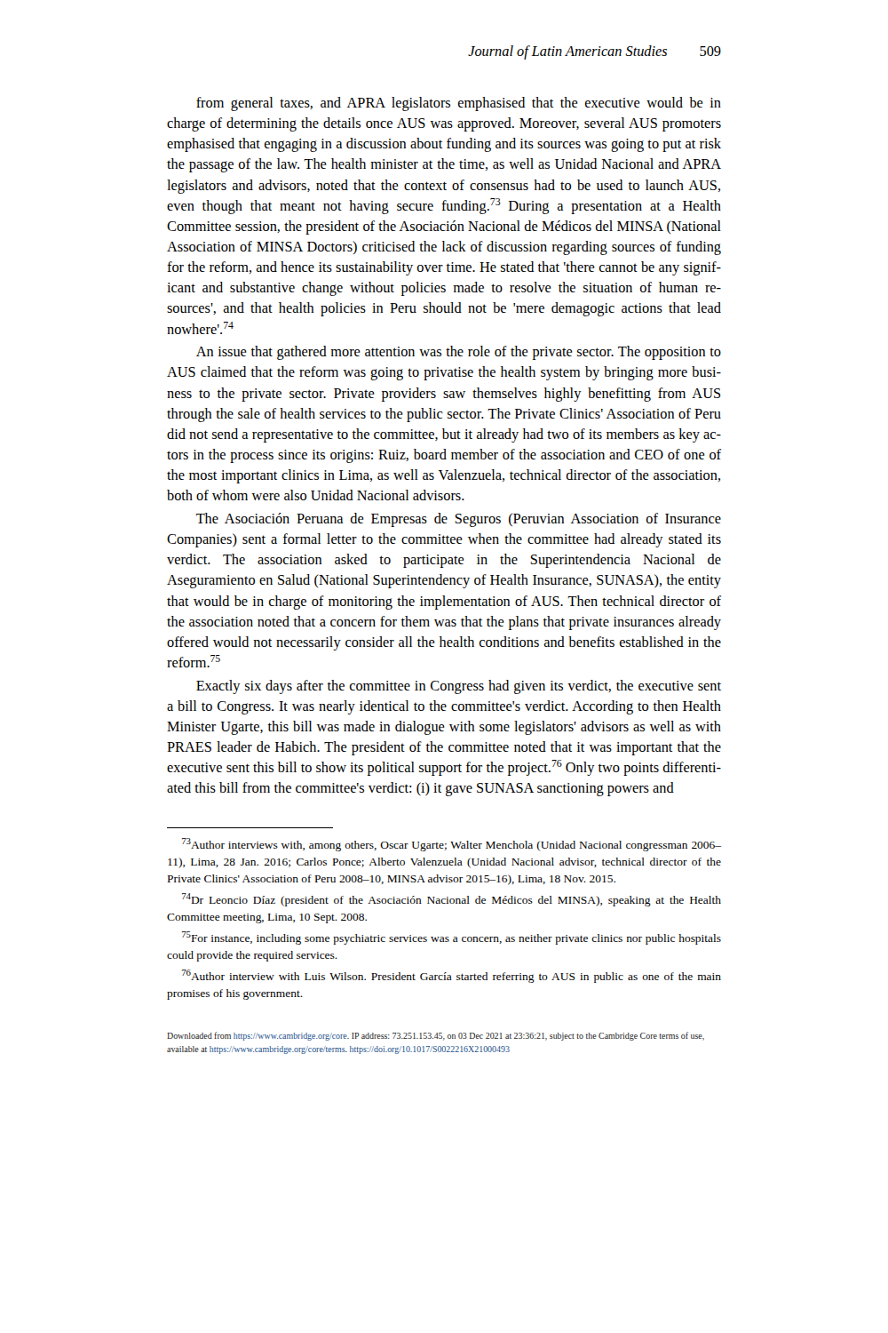Journal of Latin American Studies509
from general taxes, and APRA legislators emphasised that the executive would be in charge of determining the details once AUS was approved. Moreover, several AUS promoters emphasised that engaging in a discussion about funding and its sources was going to put at risk the passage of the law. The health minister at the time, as well as Unidad Nacional and APRA legislators and advisors, noted that the context of consensus had to be used to launch AUS, even though that meant not having secure funding.73 During a presentation at a Health Committee session, the president of the Asociación Nacional de Médicos del MINSA (National Association of MINSA Doctors) criticised the lack of discussion regarding sources of funding for the reform, and hence its sustainability over time. He stated that 'there cannot be any significant and substantive change without policies made to resolve the situation of human resources', and that health policies in Peru should not be 'mere demagogic actions that lead nowhere'.74
An issue that gathered more attention was the role of the private sector. The opposition to AUS claimed that the reform was going to privatise the health system by bringing more business to the private sector. Private providers saw themselves highly benefitting from AUS through the sale of health services to the public sector. The Private Clinics' Association of Peru did not send a representative to the committee, but it already had two of its members as key actors in the process since its origins: Ruiz, board member of the association and CEO of one of the most important clinics in Lima, as well as Valenzuela, technical director of the association, both of whom were also Unidad Nacional advisors.
The Asociación Peruana de Empresas de Seguros (Peruvian Association of Insurance Companies) sent a formal letter to the committee when the committee had already stated its verdict. The association asked to participate in the Superintendencia Nacional de Aseguramiento en Salud (National Superintendency of Health Insurance, SUNASA), the entity that would be in charge of monitoring the implementation of AUS. Then technical director of the association noted that a concern for them was that the plans that private insurances already offered would not necessarily consider all the health conditions and benefits established in the reform.75
Exactly six days after the committee in Congress had given its verdict, the executive sent a bill to Congress. It was nearly identical to the committee's verdict. According to then Health Minister Ugarte, this bill was made in dialogue with some legislators' advisors as well as with PRAES leader de Habich. The president of the committee noted that it was important that the executive sent this bill to show its political support for the project.76 Only two points differentiated this bill from the committee's verdict: (i) it gave SUNASA sanctioning powers and
73Author interviews with, among others, Oscar Ugarte; Walter Menchola (Unidad Nacional congressman 2006–11), Lima, 28 Jan. 2016; Carlos Ponce; Alberto Valenzuela (Unidad Nacional advisor, technical director of the Private Clinics' Association of Peru 2008–10, MINSA advisor 2015–16), Lima, 18 Nov. 2015.
74Dr Leoncio Díaz (president of the Asociación Nacional de Médicos del MINSA), speaking at the Health Committee meeting, Lima, 10 Sept. 2008.
75For instance, including some psychiatric services was a concern, as neither private clinics nor public hospitals could provide the required services.
76Author interview with Luis Wilson. President García started referring to AUS in public as one of the main promises of his government.
Downloaded from https://www.cambridge.org/core. IP address: 73.251.153.45, on 03 Dec 2021 at 23:36:21, subject to the Cambridge Core terms of use, available at https://www.cambridge.org/core/terms. https://doi.org/10.1017/S0022216X21000493